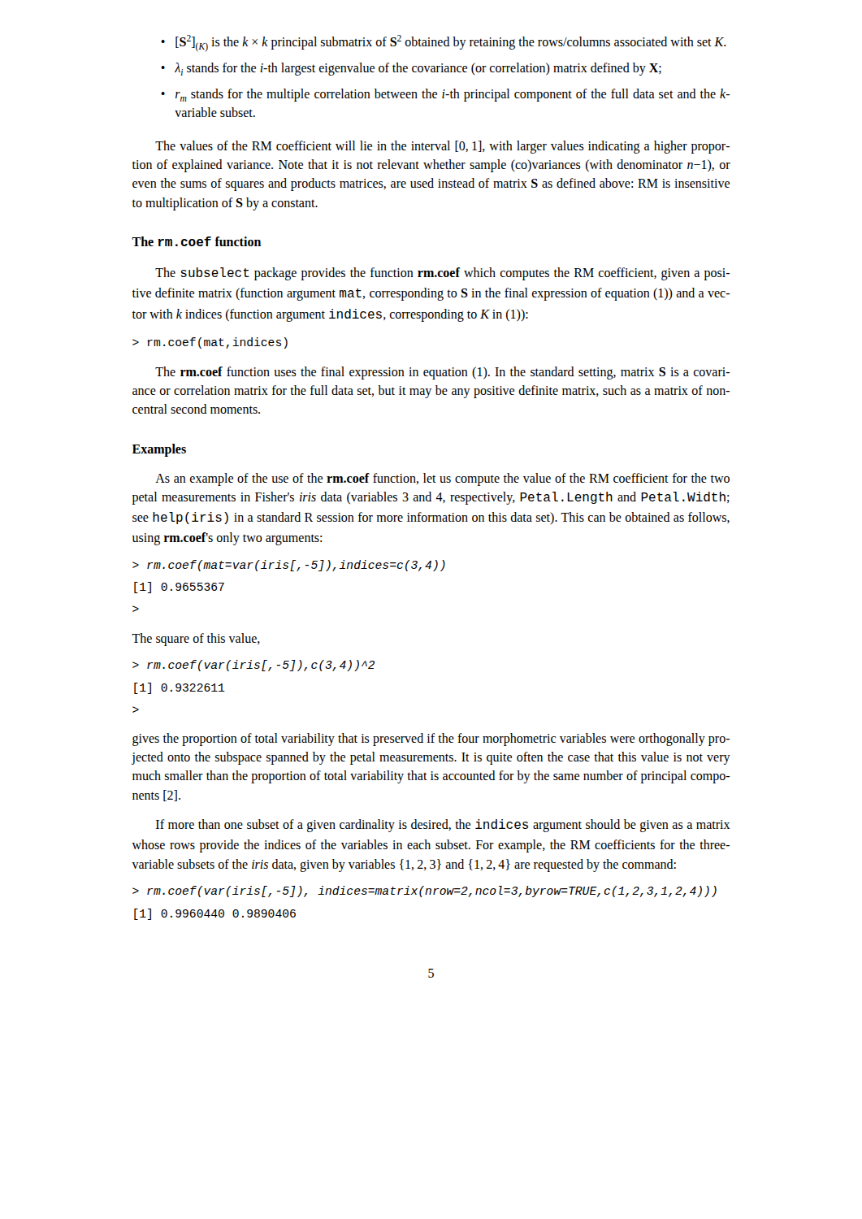[S2](K) is the k × k principal submatrix of S2 obtained by retaining the rows/columns associated with set K.
λi stands for the i-th largest eigenvalue of the covariance (or correlation) matrix defined by X;
rm stands for the multiple correlation between the i-th principal component of the full data set and the k-variable subset.
The values of the RM coefficient will lie in the interval [0, 1], with larger values indicating a higher proportion of explained variance. Note that it is not relevant whether sample (co)variances (with denominator n−1), or even the sums of squares and products matrices, are used instead of matrix S as defined above: RM is insensitive to multiplication of S by a constant.
The rm.coef function
The subselect package provides the function rm.coef which computes the RM coefficient, given a positive definite matrix (function argument mat, corresponding to S in the final expression of equation (1)) and a vector with k indices (function argument indices, corresponding to K in (1)):
> rm.coef(mat,indices)
The rm.coef function uses the final expression in equation (1). In the standard setting, matrix S is a covariance or correlation matrix for the full data set, but it may be any positive definite matrix, such as a matrix of non-central second moments.
Examples
As an example of the use of the rm.coef function, let us compute the value of the RM coefficient for the two petal measurements in Fisher's iris data (variables 3 and 4, respectively, Petal.Length and Petal.Width; see help(iris) in a standard R session for more information on this data set). This can be obtained as follows, using rm.coef's only two arguments:
> rm.coef(mat=var(iris[,-5]),indices=c(3,4))
[1] 0.9655367
>
The square of this value,
> rm.coef(var(iris[,-5]),c(3,4))^2
[1] 0.9322611
>
gives the proportion of total variability that is preserved if the four morphometric variables were orthogonally projected onto the subspace spanned by the petal measurements. It is quite often the case that this value is not very much smaller than the proportion of total variability that is accounted for by the same number of principal components [2].
If more than one subset of a given cardinality is desired, the indices argument should be given as a matrix whose rows provide the indices of the variables in each subset. For example, the RM coefficients for the three-variable subsets of the iris data, given by variables {1, 2, 3} and {1, 2, 4} are requested by the command:
> rm.coef(var(iris[,-5]), indices=matrix(nrow=2,ncol=3,byrow=TRUE,c(1,2,3,1,2,4)))
[1] 0.9960440 0.9890406
5